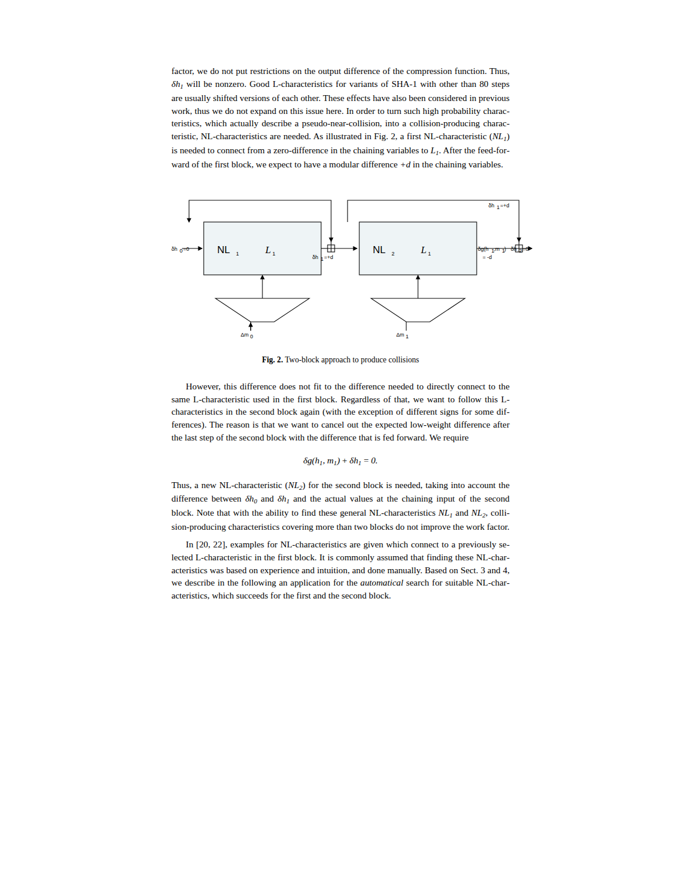factor, we do not put restrictions on the output difference of the compression function. Thus, δh1 will be nonzero. Good L-characteristics for variants of SHA-1 with other than 80 steps are usually shifted versions of each other. These effects have also been considered in previous work, thus we do not expand on this issue here. In order to turn such high probability characteristics, which actually describe a pseudo-near-collision, into a collision-producing characteristic, NL-characteristics are needed. As illustrated in Fig. 2, a first NL-characteristic (NL1) is needed to connect from a zero-difference in the chaining variables to L1. After the feed-forward of the first block, we expect to have a modular difference +d in the chaining variables.
NL 1 L 1 NL 2 L 1 δh 0 =0 δh 1 =+d δh 1 =+d δg(h 1 ,m 1 ) = -d δh 2 =0 Δm 0 Δm 1
Fig. 2. Two-block approach to produce collisions
However, this difference does not fit to the difference needed to directly connect to the same L-characteristic used in the first block. Regardless of that, we want to follow this L-characteristics in the second block again (with the exception of different signs for some differences). The reason is that we want to cancel out the expected low-weight difference after the last step of the second block with the difference that is fed forward. We require
δg(h1, m1) + δh1 = 0.
Thus, a new NL-characteristic (NL2) for the second block is needed, taking into account the difference between δh0 and δh1 and the actual values at the chaining input of the second block. Note that with the ability to find these general NL-characteristics NL1 and NL2, collision-producing characteristics covering more than two blocks do not improve the work factor.
In [20, 22], examples for NL-characteristics are given which connect to a previously selected L-characteristic in the first block. It is commonly assumed that finding these NL-characteristics was based on experience and intuition, and done manually. Based on Sect. 3 and 4, we describe in the following an application for the automatical search for suitable NL-characteristics, which succeeds for the first and the second block.